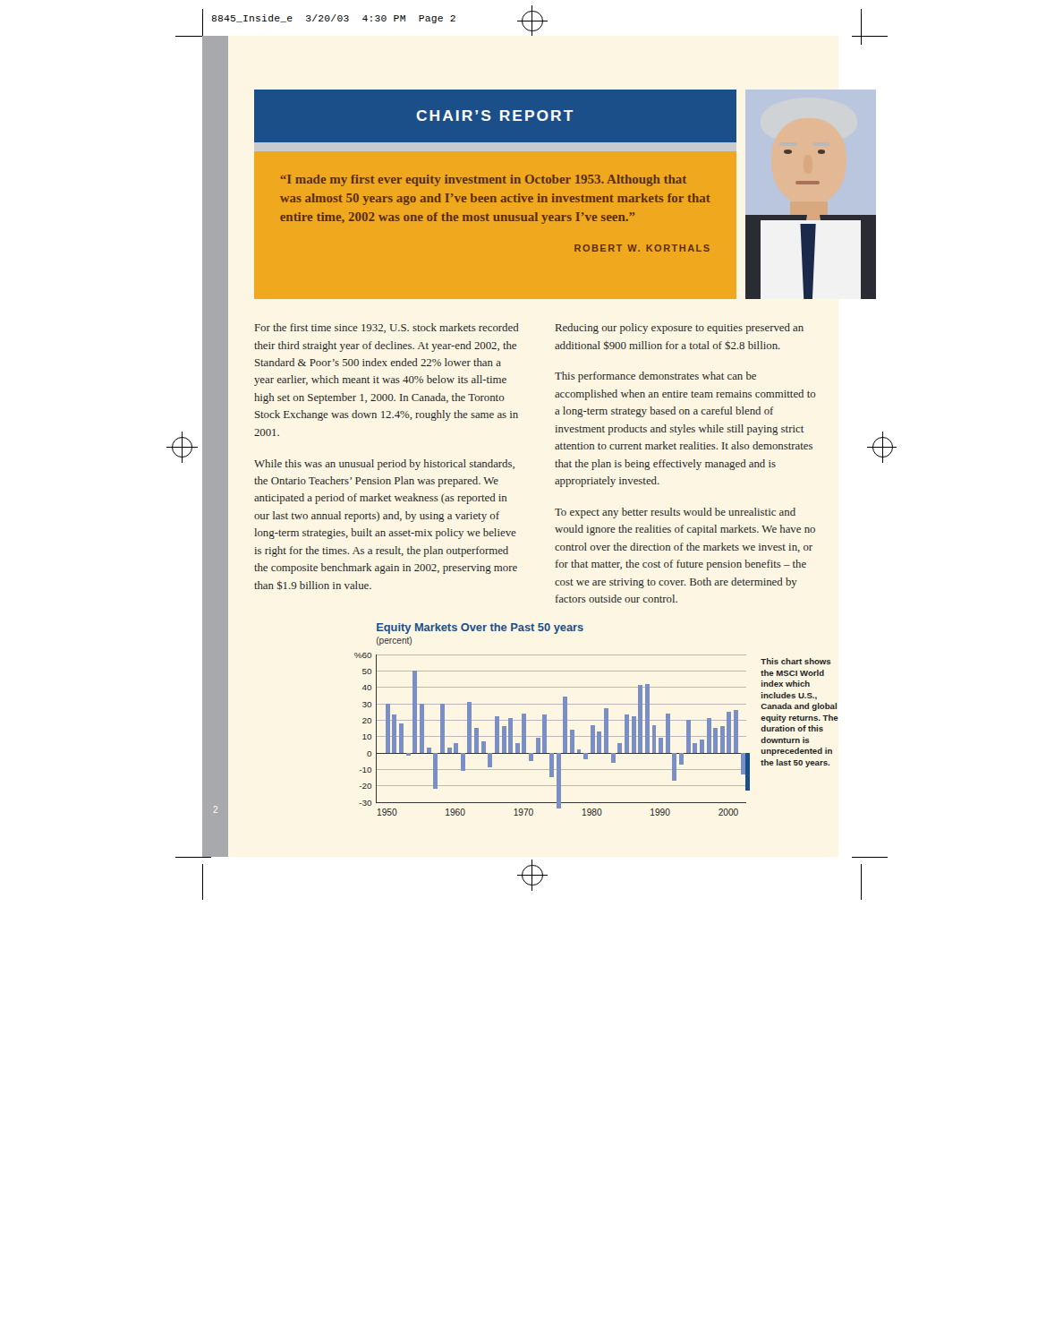8845_Inside_e 3/20/03 4:30 PM Page 2
2
CHAIR’S REPORT
“I made my first ever equity investment in October 1953. Although that was almost 50 years ago and I’ve been active in investment markets for that entire time, 2002 was one of the most unusual years I’ve seen.”
ROBERT W. KORTHALS
For the first time since 1932, U.S. stock markets recorded their third straight year of declines. At year-end 2002, the Standard & Poor’s 500 index ended 22% lower than a year earlier, which meant it was 40% below its all-time high set on September 1, 2000. In Canada, the Toronto Stock Exchange was down 12.4%, roughly the same as in 2001.
While this was an unusual period by historical standards, the Ontario Teachers’ Pension Plan was prepared. We anticipated a period of market weakness (as reported in our last two annual reports) and, by using a variety of long-term strategies, built an asset-mix policy we believe is right for the times. As a result, the plan outperformed the composite benchmark again in 2002, preserving more than $1.9 billion in value.
Reducing our policy exposure to equities preserved an additional $900 million for a total of $2.8 billion.
This performance demonstrates what can be accomplished when an entire team remains committed to a long-term strategy based on a careful blend of investment products and styles while still paying strict attention to current market realities. It also demonstrates that the plan is being effectively managed and is appropriately invested.
To expect any better results would be unrealistic and would ignore the realities of capital markets. We have no control over the direction of the markets we invest in, or for that matter, the cost of future pension benefits – the cost we are striving to cover. Both are determined by factors outside our control.
Equity Markets Over the Past 50 years
(percent)
%60
50
40
30
20
10
0
-10
-20 -30
1950 1960 1970 1980 1990 2000
This chart shows the MSCI World index which includes U.S., Canada and global equity returns. The duration of this downturn is unprecedented in the last 50 years.